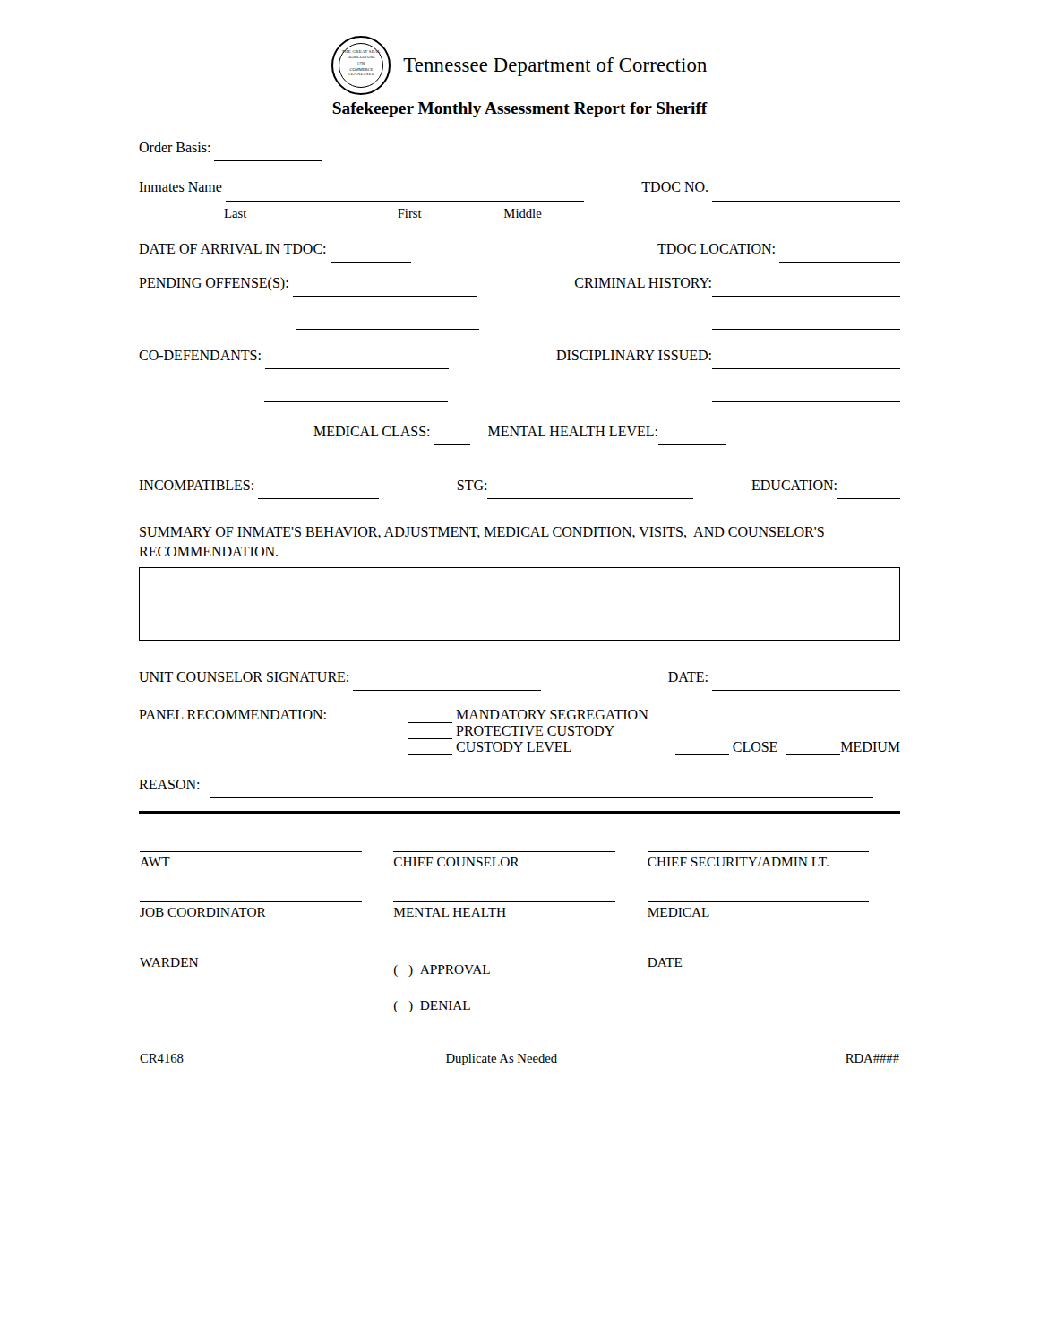THE GREAT SEAL
AGRICULTURE
1796
COMMERCE
TENNESSEE
Tennessee Department of Correction
Safekeeper Monthly Assessment Report for Sheriff
Order Basis:
| Inmates Name | TDOC NO. |
Last First Middle
| DATE OF ARRIVAL IN TDOC: | TDOC LOCATION: |
| PENDING OFFENSE(S): | CRIMINAL HISTORY: |
| CO-DEFENDANTS: | DISCIPLINARY ISSUED: |
MEDICAL CLASS: MENTAL HEALTH LEVEL:
| INCOMPATIBLES: | STG: | EDUCATION: |
SUMMARY OF INMATE'S BEHAVIOR, ADJUSTMENT, MEDICAL CONDITION, VISITS, AND COUNSELOR'S
RECOMMENDATION.
| UNIT COUNSELOR SIGNATURE: | DATE: |
| PANEL RECOMMENDATION: | MANDATORY SEGREGATION | | |
| | PROTECTIVE CUSTODY | | |
| | CUSTODY LEVEL | CLOSE | MEDIUM |
REASON:
| AWT | CHIEF COUNSELOR | CHIEF SECURITY/ADMIN LT. |
| JOB COORDINATOR | MENTAL HEALTH | MEDICAL |
| WARDEN | ( ) APPROVAL ( ) DENIAL | DATE |
| CR4168 | Duplicate As Needed | RDA#### |